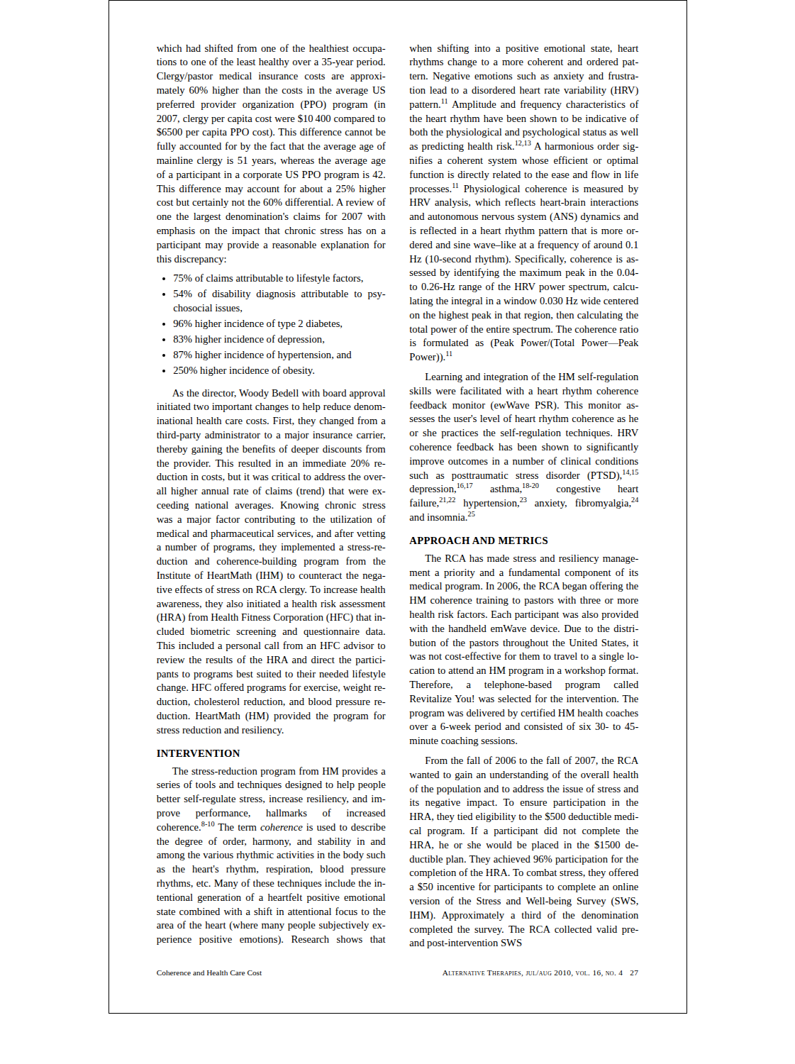which had shifted from one of the healthiest occupations to one of the least healthy over a 35-year period. Clergy/pastor medical insurance costs are approximately 60% higher than the costs in the average US preferred provider organization (PPO) program (in 2007, clergy per capita cost were $10 400 compared to $6500 per capita PPO cost). This difference cannot be fully accounted for by the fact that the average age of mainline clergy is 51 years, whereas the average age of a participant in a corporate US PPO program is 42. This difference may account for about a 25% higher cost but certainly not the 60% differential. A review of one the largest denomination's claims for 2007 with emphasis on the impact that chronic stress has on a participant may provide a reasonable explanation for this discrepancy:
75% of claims attributable to lifestyle factors,
54% of disability diagnosis attributable to psychosocial issues,
96% higher incidence of type 2 diabetes,
83% higher incidence of depression,
87% higher incidence of hypertension, and
250% higher incidence of obesity.
As the director, Woody Bedell with board approval initiated two important changes to help reduce denominational health care costs. First, they changed from a third-party administrator to a major insurance carrier, thereby gaining the benefits of deeper discounts from the provider. This resulted in an immediate 20% reduction in costs, but it was critical to address the overall higher annual rate of claims (trend) that were exceeding national averages. Knowing chronic stress was a major factor contributing to the utilization of medical and pharmaceutical services, and after vetting a number of programs, they implemented a stress-reduction and coherence-building program from the Institute of HeartMath (IHM) to counteract the negative effects of stress on RCA clergy. To increase health awareness, they also initiated a health risk assessment (HRA) from Health Fitness Corporation (HFC) that included biometric screening and questionnaire data. This included a personal call from an HFC advisor to review the results of the HRA and direct the participants to programs best suited to their needed lifestyle change. HFC offered programs for exercise, weight reduction, cholesterol reduction, and blood pressure reduction. HeartMath (HM) provided the program for stress reduction and resiliency.
Intervention
The stress-reduction program from HM provides a series of tools and techniques designed to help people better self-regulate stress, increase resiliency, and improve performance, hallmarks of increased coherence.8-10 The term coherence is used to describe the degree of order, harmony, and stability in and among the various rhythmic activities in the body such as the heart's rhythm, respiration, blood pressure rhythms, etc. Many of these techniques include the intentional generation of a heartfelt positive emotional state combined with a shift in attentional focus to the area of the heart (where many people subjectively experience positive emotions). Research shows that when shifting into a positive emotional state, heart rhythms change to a more coherent and ordered pattern. Negative emotions such as anxiety and frustration lead to a disordered heart rate variability (HRV) pattern.11 Amplitude and frequency characteristics of the heart rhythm have been shown to be indicative of both the physiological and psychological status as well as predicting health risk.12,13 A harmonious order signifies a coherent system whose efficient or optimal function is directly related to the ease and flow in life processes.11 Physiological coherence is measured by HRV analysis, which reflects heart-brain interactions and autonomous nervous system (ANS) dynamics and is reflected in a heart rhythm pattern that is more ordered and sine wave–like at a frequency of around 0.1 Hz (10-second rhythm). Specifically, coherence is assessed by identifying the maximum peak in the 0.04- to 0.26-Hz range of the HRV power spectrum, calculating the integral in a window 0.030 Hz wide centered on the highest peak in that region, then calculating the total power of the entire spectrum. The coherence ratio is formulated as (Peak Power/(Total Power—Peak Power)).11
Learning and integration of the HM self-regulation skills were facilitated with a heart rhythm coherence feedback monitor (ewWave PSR). This monitor assesses the user's level of heart rhythm coherence as he or she practices the self-regulation techniques. HRV coherence feedback has been shown to significantly improve outcomes in a number of clinical conditions such as posttraumatic stress disorder (PTSD),14,15 depression,16,17 asthma,18-20 congestive heart failure,21,22 hypertension,23 anxiety, fibromyalgia,24 and insomnia.25
Approach and Metrics
The RCA has made stress and resiliency management a priority and a fundamental component of its medical program. In 2006, the RCA began offering the HM coherence training to pastors with three or more health risk factors. Each participant was also provided with the handheld emWave device. Due to the distribution of the pastors throughout the United States, it was not cost-effective for them to travel to a single location to attend an HM program in a workshop format. Therefore, a telephone-based program called Revitalize You! was selected for the intervention. The program was delivered by certified HM health coaches over a 6-week period and consisted of six 30- to 45-minute coaching sessions.
From the fall of 2006 to the fall of 2007, the RCA wanted to gain an understanding of the overall health of the population and to address the issue of stress and its negative impact. To ensure participation in the HRA, they tied eligibility to the $500 deductible medical program. If a participant did not complete the HRA, he or she would be placed in the $1500 deductible plan. They achieved 96% participation for the completion of the HRA. To combat stress, they offered a $50 incentive for participants to complete an online version of the Stress and Well-being Survey (SWS, IHM). Approximately a third of the denomination completed the survey. The RCA collected valid pre- and post-intervention SWS
Coherence and Health Care Cost
Alternative Therapies, jul/aug 2010, vol. 16, no. 4 27